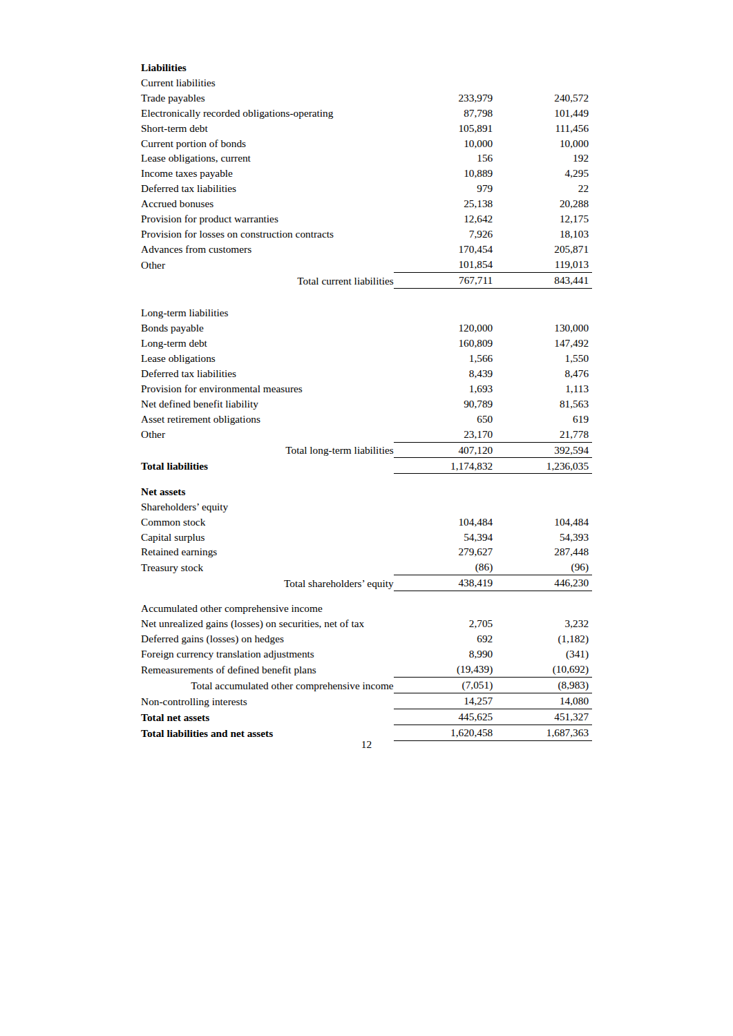| Liabilities | | |
| Current liabilities | | |
| Trade payables | 233,979 | 240,572 |
| Electronically recorded obligations-operating | 87,798 | 101,449 |
| Short-term debt | 105,891 | 111,456 |
| Current portion of bonds | 10,000 | 10,000 |
| Lease obligations, current | 156 | 192 |
| Income taxes payable | 10,889 | 4,295 |
| Deferred tax liabilities | 979 | 22 |
| Accrued bonuses | 25,138 | 20,288 |
| Provision for product warranties | 12,642 | 12,175 |
| Provision for losses on construction contracts | 7,926 | 18,103 |
| Advances from customers | 170,454 | 205,871 |
| Other | 101,854 | 119,013 |
| Total current liabilities | 767,711 | 843,441 |
| Long-term liabilities | | |
| Bonds payable | 120,000 | 130,000 |
| Long-term debt | 160,809 | 147,492 |
| Lease obligations | 1,566 | 1,550 |
| Deferred tax liabilities | 8,439 | 8,476 |
| Provision for environmental measures | 1,693 | 1,113 |
| Net defined benefit liability | 90,789 | 81,563 |
| Asset retirement obligations | 650 | 619 |
| Other | 23,170 | 21,778 |
| Total long-term liabilities | 407,120 | 392,594 |
| Total liabilities | 1,174,832 | 1,236,035 |
| Net assets | | |
| Shareholders’ equity | | |
| Common stock | 104,484 | 104,484 |
| Capital surplus | 54,394 | 54,393 |
| Retained earnings | 279,627 | 287,448 |
| Treasury stock | (86) | (96) |
| Total shareholders’ equity | 438,419 | 446,230 |
| Accumulated other comprehensive income | | |
| Net unrealized gains (losses) on securities, net of tax | 2,705 | 3,232 |
| Deferred gains (losses) on hedges | 692 | (1,182) |
| Foreign currency translation adjustments | 8,990 | (341) |
| Remeasurements of defined benefit plans | (19,439) | (10,692) |
| Total accumulated other comprehensive income | (7,051) | (8,983) |
| Non-controlling interests | 14,257 | 14,080 |
| Total net assets | 445,625 | 451,327 |
| Total liabilities and net assets | 1,620,458 | 1,687,363 |
12